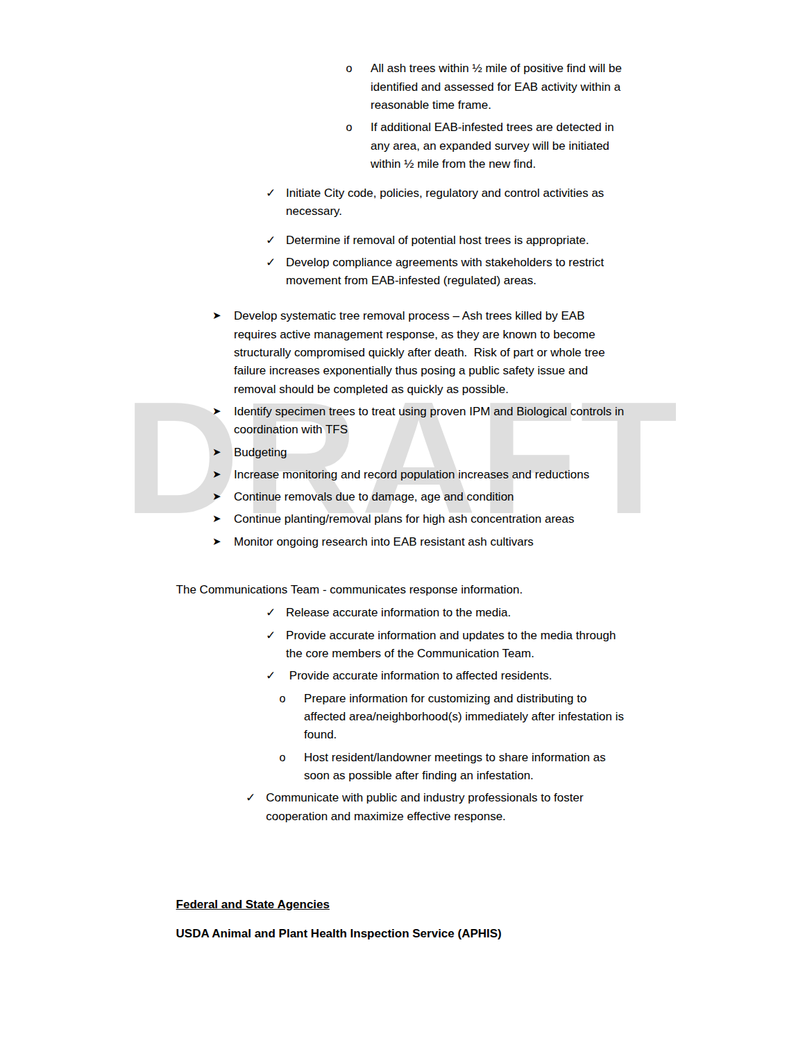DRAFT
All ash trees within ½ mile of positive find will be identified and assessed for EAB activity within a reasonable time frame.
If additional EAB-infested trees are detected in any area, an expanded survey will be initiated within ½ mile from the new find.
Initiate City code, policies, regulatory and control activities as necessary.
Determine if removal of potential host trees is appropriate.
Develop compliance agreements with stakeholders to restrict movement from EAB-infested (regulated) areas.
Develop systematic tree removal process – Ash trees killed by EAB requires active management response, as they are known to become structurally compromised quickly after death. Risk of part or whole tree failure increases exponentially thus posing a public safety issue and removal should be completed as quickly as possible.
Identify specimen trees to treat using proven IPM and Biological controls in coordination with TFS
Budgeting
Increase monitoring and record population increases and reductions
Continue removals due to damage, age and condition
Continue planting/removal plans for high ash concentration areas
Monitor ongoing research into EAB resistant ash cultivars
The Communications Team - communicates response information.
Release accurate information to the media.
Provide accurate information and updates to the media through the core members of the Communication Team.
Provide accurate information to affected residents.
Prepare information for customizing and distributing to affected area/neighborhood(s) immediately after infestation is found.
Host resident/landowner meetings to share information as soon as possible after finding an infestation.
Communicate with public and industry professionals to foster cooperation and maximize effective response.
Federal and State Agencies
USDA Animal and Plant Health Inspection Service (APHIS)